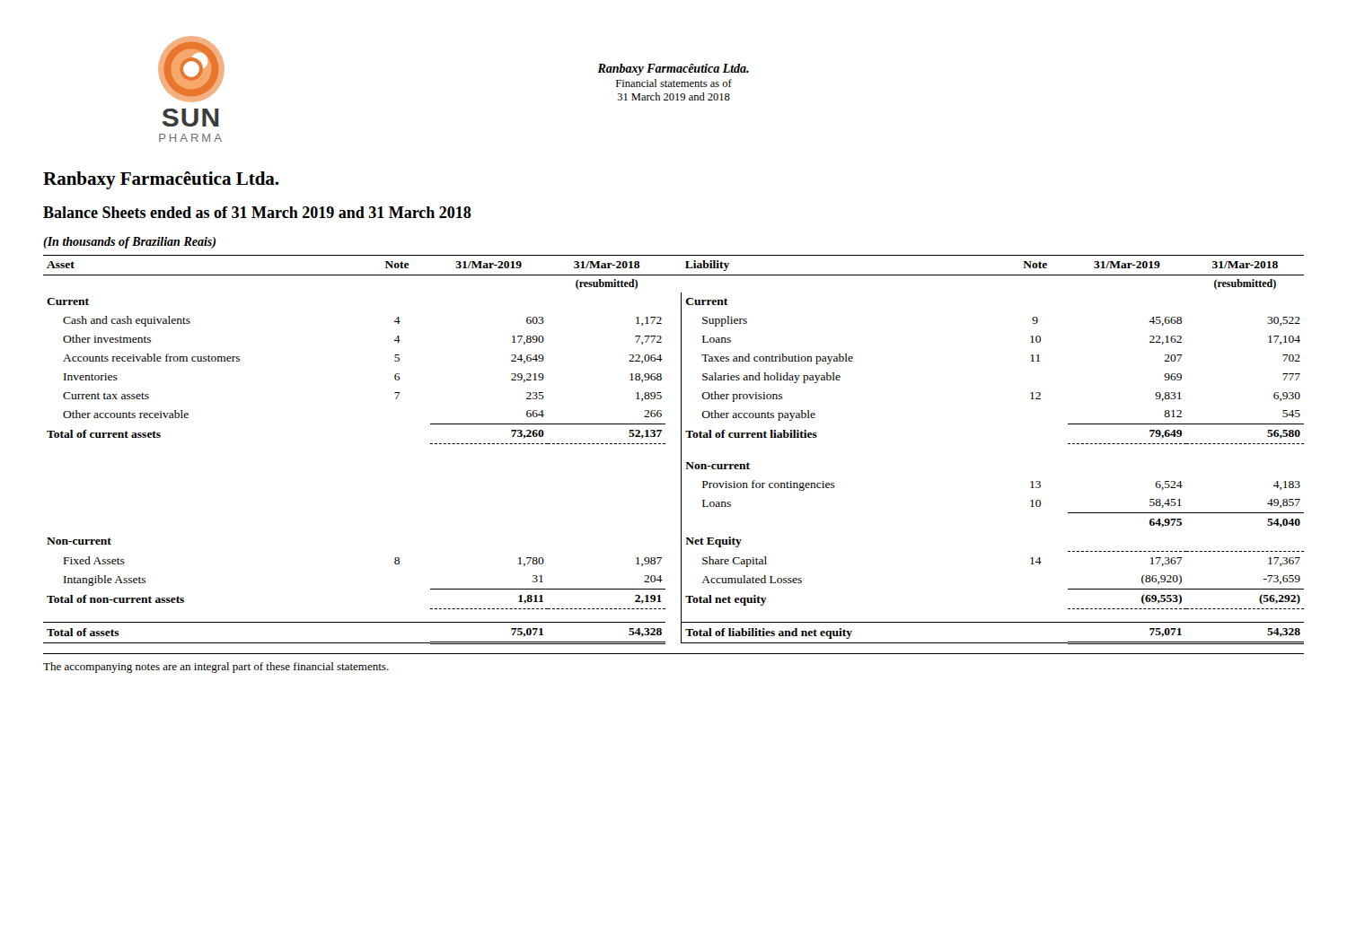SUN
PHARMA
Ranbaxy Farmacêutica Ltda.
Financial statements as of
31 March 2019 and 2018
Ranbaxy Farmacêutica Ltda.
Balance Sheets ended as of 31 March 2019 and 31 March 2018
(In thousands of Brazilian Reais)
| Asset | Note | 31/Mar-2019 | 31/Mar-2018 | | Liability | Note | 31/Mar-2019 | 31/Mar-2018 |
| --- | --- | --- | --- | --- | --- | --- | --- | --- |
| | | | (resubmitted) | | | | | (resubmitted) |
| Current | | | | | Current | | | |
| Cash and cash equivalents | 4 | 603 | 1,172 | | Suppliers | 9 | 45,668 | 30,522 |
| Other investments | 4 | 17,890 | 7,772 | | Loans | 10 | 22,162 | 17,104 |
| Accounts receivable from customers | 5 | 24,649 | 22,064 | | Taxes and contribution payable | 11 | 207 | 702 |
| Inventories | 6 | 29,219 | 18,968 | | Salaries and holiday payable | | 969 | 777 |
| Current tax assets | 7 | 235 | 1,895 | | Other provisions | 12 | 9,831 | 6,930 |
| Other accounts receivable | | 664 | 266 | | Other accounts payable | | 812 | 545 |
| Total of current assets | | 73,260 | 52,137 | | Total of current liabilities | | 79,649 | 56,580 |
| | | | | | Non-current | | | |
| | | | | | Provision for contingencies | 13 | 6,524 | 4,183 |
| | | | | | Loans | 10 | 58,451 | 49,857 |
| | | | | | | | 64,975 | 54,040 |
| Non-current | | | | | Net Equity | | | |
| Fixed Assets | 8 | 1,780 | 1,987 | | Share Capital | 14 | 17,367 | 17,367 |
| Intangible Assets | | 31 | 204 | | Accumulated Losses | | (86,920) | -73,659 |
| Total of non-current assets | | 1,811 | 2,191 | | Total net equity | | (69,553) | (56,292) |
| Total of assets | | 75,071 | 54,328 | | Total of liabilities and net equity | | 75,071 | 54,328 |
The accompanying notes are an integral part of these financial statements.